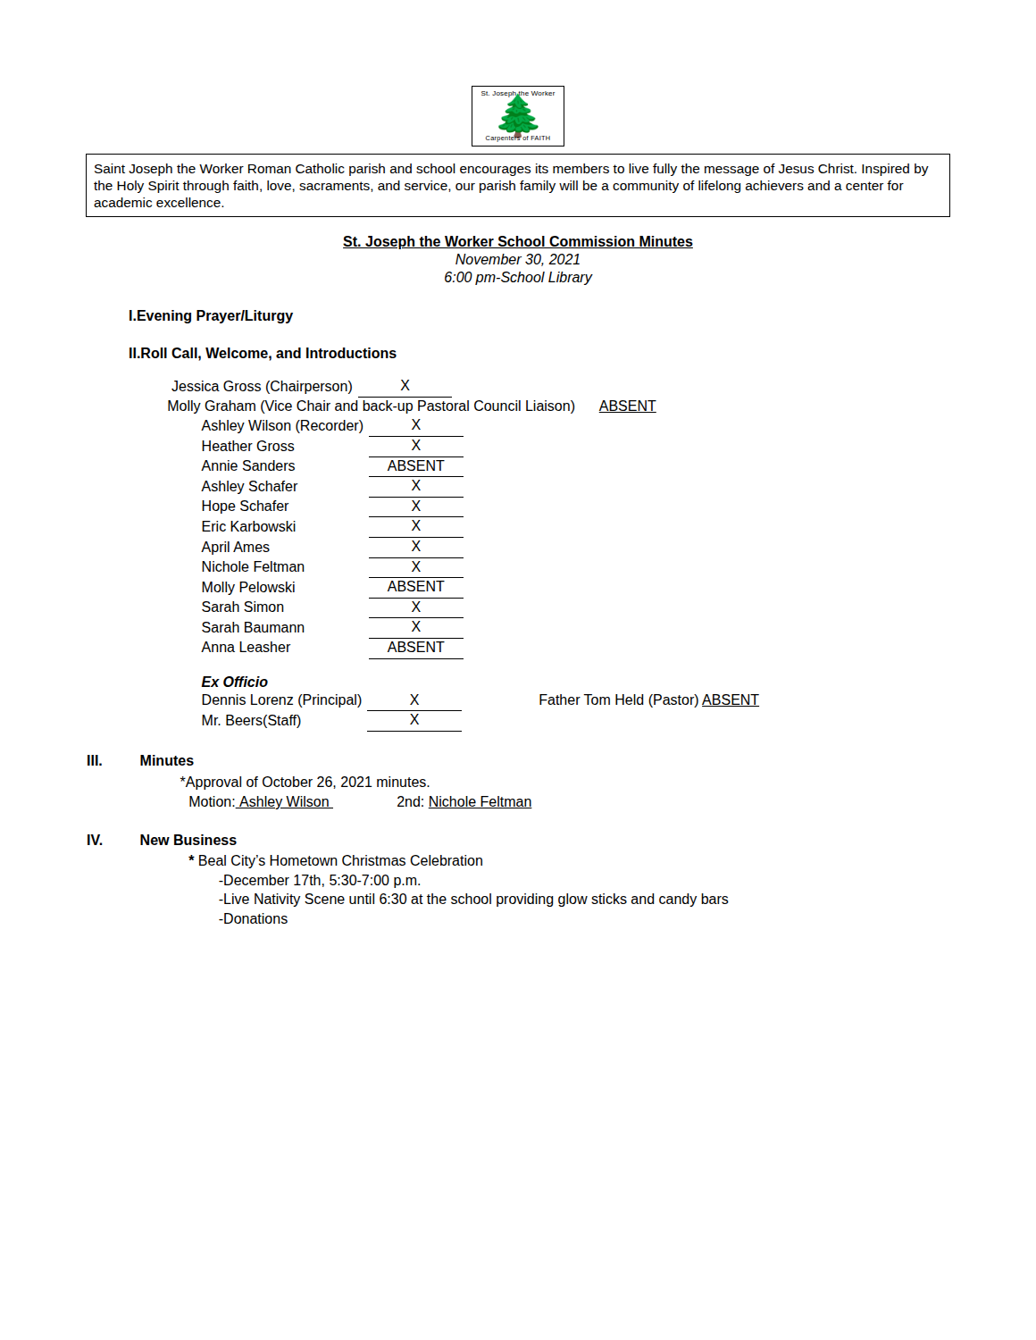St. Joseph the Worker
🌲
Carpenters of FAITH
Saint Joseph the Worker Roman Catholic parish and school encourages its members to live fully the message of Jesus Christ. Inspired by the Holy Spirit through faith, love, sacraments, and service, our parish family will be a community of lifelong achievers and a center for academic excellence.
St. Joseph the Worker School Commission Minutes
November 30, 2021
6:00 pm-School Library
I.Evening Prayer/Liturgy
II.Roll Call, Welcome, and Introductions
| Jessica Gross (Chairperson) | X |
| Molly Graham (Vice Chair and back-up Pastoral Council Liaison) | ABSENT |
| Ashley Wilson (Recorder) | X |
| Heather Gross | X |
| Annie Sanders | ABSENT |
| Ashley Schafer | X |
| Hope Schafer | X |
| Eric Karbowski | X |
| April Ames | X |
| Nichole Feltman | X |
| Molly Pelowski | ABSENT |
| Sarah Simon | X |
| Sarah Baumann | X |
| Anna Leasher | ABSENT |
Ex Officio
| Dennis Lorenz (Principal) | X | Father Tom Held (Pastor) ABSENT |
| Mr. Beers(Staff) | X | |
| III. | Minutes |
*Approval of October 26, 2021 minutes.
Motion: Ashley Wilson 2nd: Nichole Feltman
| IV. | New Business |
* Beal City’s Hometown Christmas Celebration
-December 17th, 5:30-7:00 p.m.
-Live Nativity Scene until 6:30 at the school providing glow sticks and candy bars
-Donations